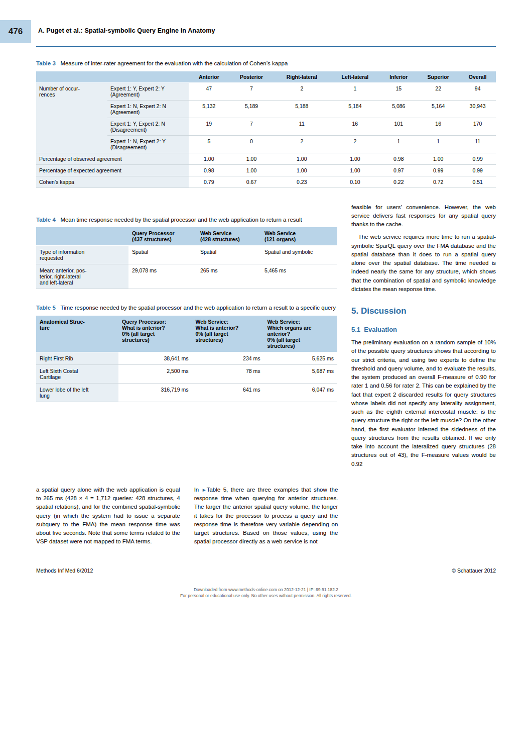476
A. Puget et al.: Spatial-symbolic Query Engine in Anatomy
Table 3 Measure of inter-rater agreement for the evaluation with the calculation of Cohen’s kappa
| | Anterior | Posterior | Right-lateral | Left-lateral | Inferior | Superior | Overall |
| --- | --- | --- | --- | --- | --- | --- | --- |
| Number of occur- rences | Expert 1: Y, Expert 2: Y (Agreement) | 47 | 7 | 2 | 1 | 15 | 22 | 94 |
| Expert 1: N, Expert 2: N (Agreement) | 5,132 | 5,189 | 5,188 | 5,184 | 5,086 | 5,164 | 30,943 |
| Expert 1: Y, Expert 2: N (Disagreement) | 19 | 7 | 11 | 16 | 101 | 16 | 170 |
| Expert 1: N, Expert 2: Y (Disagreement) | 5 | 0 | 2 | 2 | 1 | 1 | 11 |
| Percentage of observed agreement | 1.00 | 1.00 | 1.00 | 1.00 | 0.98 | 1.00 | 0.99 |
| Percentage of expected agreement | 0.98 | 1.00 | 1.00 | 1.00 | 0.97 | 0.99 | 0.99 |
| Cohen’s kappa | 0.79 | 0.67 | 0.23 | 0.10 | 0.22 | 0.72 | 0.51 |
Table 4 Mean time response needed by the spatial processor and the web application to return a result
| | Query Processor (437 structures) | Web Service (428 structures) | Web Service (121 organs) |
| --- | --- | --- | --- |
| Type of information requested | Spatial | Spatial | Spatial and symbolic |
| Mean: anterior, pos- terior, right-lateral and left-lateral | 29,078 ms | 265 ms | 5,465 ms |
Table 5 Time response needed by the spatial processor and the web application to return a result to a specific query
| Anatomical Struc- ture | Query Processor: What is anterior? 0% (all target structures) | Web Service: What is anterior? 0% (all target structures) | Web Service: Which organs are anterior? 0% (all target structures) |
| --- | --- | --- | --- |
| Right First Rib | 38,641 ms | 234 ms | 5,625 ms |
| Left Sixth Costal Cartilage | 2,500 ms | 78 ms | 5,687 ms |
| Lower lobe of the left lung | 316,719 ms | 641 ms | 6,047 ms |
feasible for users’ convenience. However, the web service delivers fast responses for any spatial query thanks to the cache.
The web service requires more time to run a spatial-symbolic SparQL query over the FMA database and the spatial database than it does to run a spatial query alone over the spatial database. The time needed is indeed nearly the same for any structure, which shows that the combination of spatial and symbolic knowledge dictates the mean response time.
5. Discussion
5.1 Evaluation
The preliminary evaluation on a random sample of 10% of the possible query structures shows that according to our strict criteria, and using two experts to define the threshold and query volume, and to evaluate the results, the system produced an overall F-measure of 0.90 for rater 1 and 0.56 for rater 2. This can be explained by the fact that expert 2 discarded results for query structures whose labels did not specify any laterality assignment, such as the eighth external intercostal muscle: is the query structure the right or the left muscle? On the other hand, the first evaluator inferred the sidedness of the query structures from the results obtained. If we only take into account the lateralized query structures (28 structures out of 43), the F-measure values would be 0.92
a spatial query alone with the web application is equal to 265 ms (428 × 4 = 1,712 queries: 428 structures, 4 spatial relations), and for the combined spatial-symbolic query (in which the system had to issue a separate subquery to the FMA) the mean response time was about five seconds. Note that some terms related to the VSP dataset were not mapped to FMA terms.
In ►Table 5, there are three examples that show the response time when querying for anterior structures. The larger the anterior spatial query volume, the longer it takes for the processor to process a query and the response time is therefore very variable depending on target structures. Based on those values, using the spatial processor directly as a web service is not
Methods Inf Med 6/2012
© Schattauer 2012
Downloaded from www.methods-online.com on 2012-12-21 | IP: 69.91.182.2
For personal or educational use only. No other uses without permission. All rights reserved.